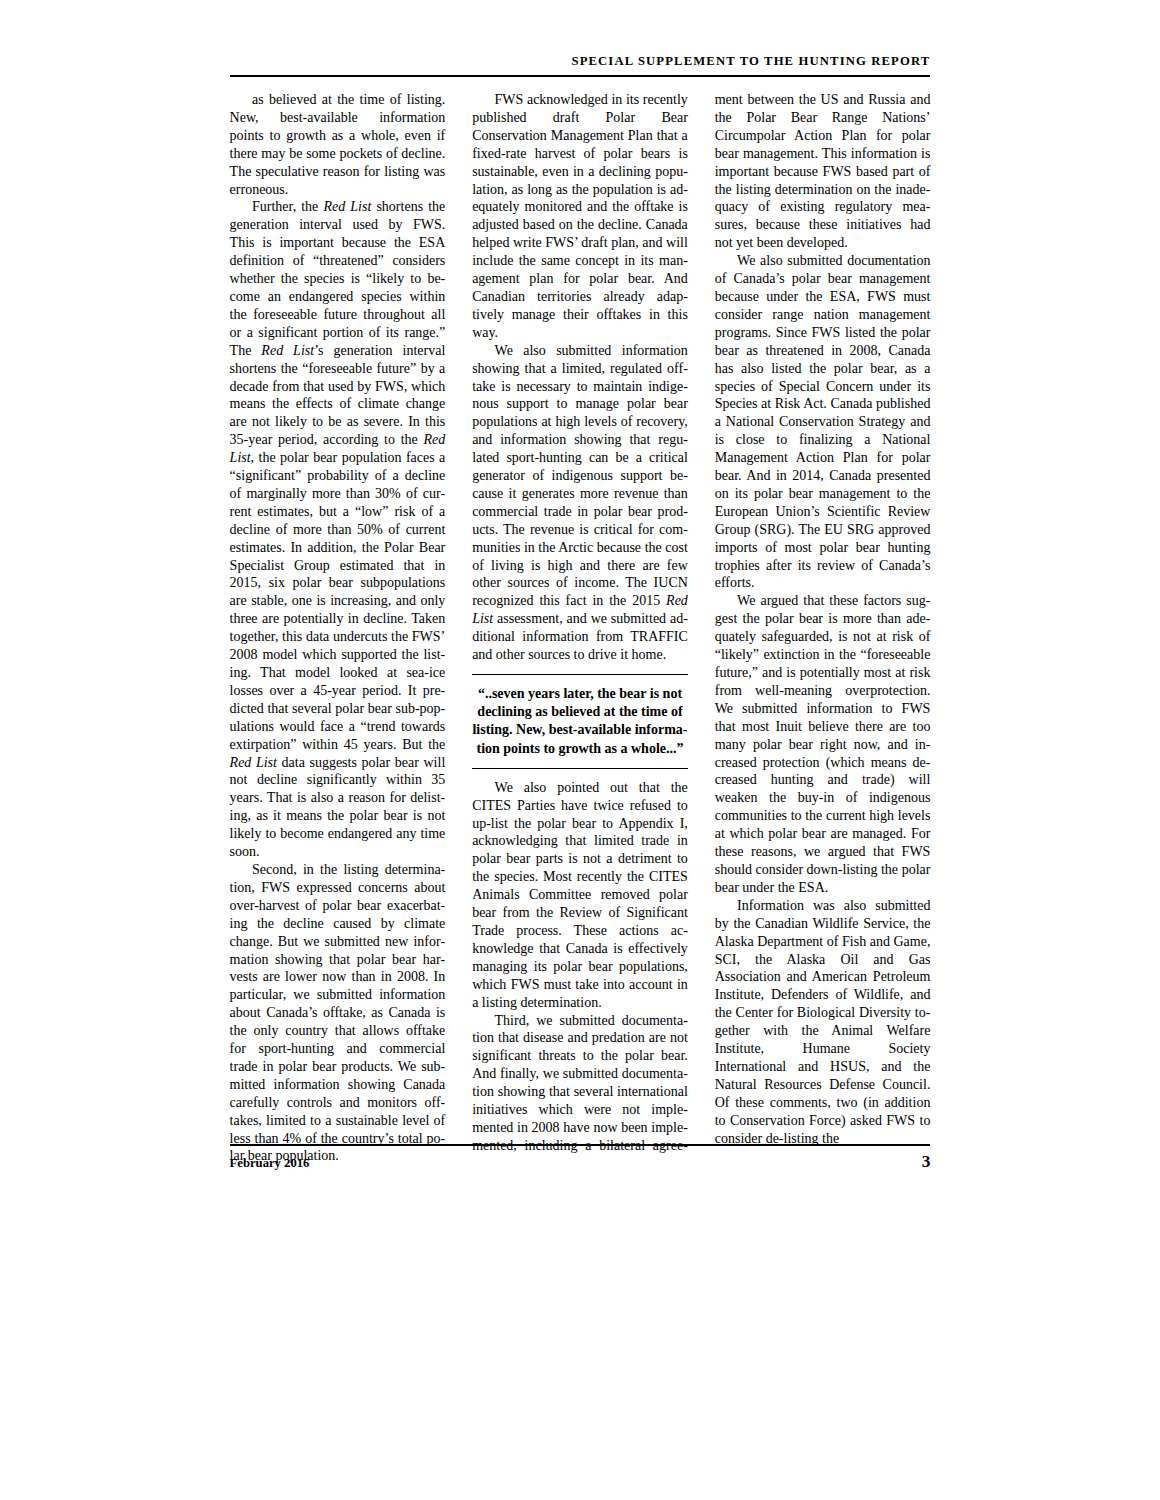Special Supplement to the Hunting Report
as believed at the time of listing. New, best-available information points to growth as a whole, even if there may be some pockets of decline. The speculative reason for listing was erroneous.
Further, the Red List shortens the generation interval used by FWS. This is important because the ESA definition of “threatened” considers whether the species is “likely to become an endangered species within the foreseeable future throughout all or a significant portion of its range.” The Red List’s generation interval shortens the “foreseeable future” by a decade from that used by FWS, which means the effects of climate change are not likely to be as severe. In this 35-year period, according to the Red List, the polar bear population faces a “significant” probability of a decline of marginally more than 30% of current estimates, but a “low” risk of a decline of more than 50% of current estimates. In addition, the Polar Bear Specialist Group estimated that in 2015, six polar bear subpopulations are stable, one is increasing, and only three are potentially in decline. Taken together, this data undercuts the FWS’ 2008 model which supported the listing. That model looked at sea-ice losses over a 45-year period. It predicted that several polar bear sub-populations would face a “trend towards extirpation” within 45 years. But the Red List data suggests polar bear will not decline significantly within 35 years. That is also a reason for delisting, as it means the polar bear is not likely to become endangered any time soon.
Second, in the listing determination, FWS expressed concerns about over-harvest of polar bear exacerbating the decline caused by climate change. But we submitted new information showing that polar bear harvests are lower now than in 2008. In particular, we submitted information about Canada’s offtake, as Canada is the only country that allows offtake for sport-hunting and commercial trade in polar bear products. We submitted information showing Canada carefully controls and monitors offtakes, limited to a sustainable level of less than 4% of the country’s total polar bear population.
FWS acknowledged in its recently published draft Polar Bear Conservation Management Plan that a fixed-rate harvest of polar bears is sustainable, even in a declining population, as long as the population is adequately monitored and the offtake is adjusted based on the decline. Canada helped write FWS’ draft plan, and will include the same concept in its management plan for polar bear. And Canadian territories already adaptively manage their offtakes in this way.
We also submitted information showing that a limited, regulated offtake is necessary to maintain indigenous support to manage polar bear populations at high levels of recovery, and information showing that regulated sport-hunting can be a critical generator of indigenous support because it generates more revenue than commercial trade in polar bear products. The revenue is critical for communities in the Arctic because the cost of living is high and there are few other sources of income. The IUCN recognized this fact in the 2015 Red List assessment, and we submitted additional information from TRAFFIC and other sources to drive it home.
“..seven years later, the bear is not declining as believed at the time of listing. New, best-available information points to growth as a whole...”
We also pointed out that the CITES Parties have twice refused to up-list the polar bear to Appendix I, acknowledging that limited trade in polar bear parts is not a detriment to the species. Most recently the CITES Animals Committee removed polar bear from the Review of Significant Trade process. These actions acknowledge that Canada is effectively managing its polar bear populations, which FWS must take into account in a listing determination.
Third, we submitted documentation that disease and predation are not significant threats to the polar bear. And finally, we submitted documentation showing that several international initiatives which were not implemented in 2008 have now been implemented, including a bilateral agreement between the US and Russia and the Polar Bear Range Nations’ Circumpolar Action Plan for polar bear management. This information is important because FWS based part of the listing determination on the inadequacy of existing regulatory measures, because these initiatives had not yet been developed.
We also submitted documentation of Canada’s polar bear management because under the ESA, FWS must consider range nation management programs. Since FWS listed the polar bear as threatened in 2008, Canada has also listed the polar bear, as a species of Special Concern under its Species at Risk Act. Canada published a National Conservation Strategy and is close to finalizing a National Management Action Plan for polar bear. And in 2014, Canada presented on its polar bear management to the European Union’s Scientific Review Group (SRG). The EU SRG approved imports of most polar bear hunting trophies after its review of Canada’s efforts.
We argued that these factors suggest the polar bear is more than adequately safeguarded, is not at risk of “likely” extinction in the “foreseeable future,” and is potentially most at risk from well-meaning overprotection. We submitted information to FWS that most Inuit believe there are too many polar bear right now, and increased protection (which means decreased hunting and trade) will weaken the buy-in of indigenous communities to the current high levels at which polar bear are managed. For these reasons, we argued that FWS should consider down-listing the polar bear under the ESA.
Information was also submitted by the Canadian Wildlife Service, the Alaska Department of Fish and Game, SCI, the Alaska Oil and Gas Association and American Petroleum Institute, Defenders of Wildlife, and the Center for Biological Diversity together with the Animal Welfare Institute, Humane Society International and HSUS, and the Natural Resources Defense Council. Of these comments, two (in addition to Conservation Force) asked FWS to consider de-listing the
February 2016
3